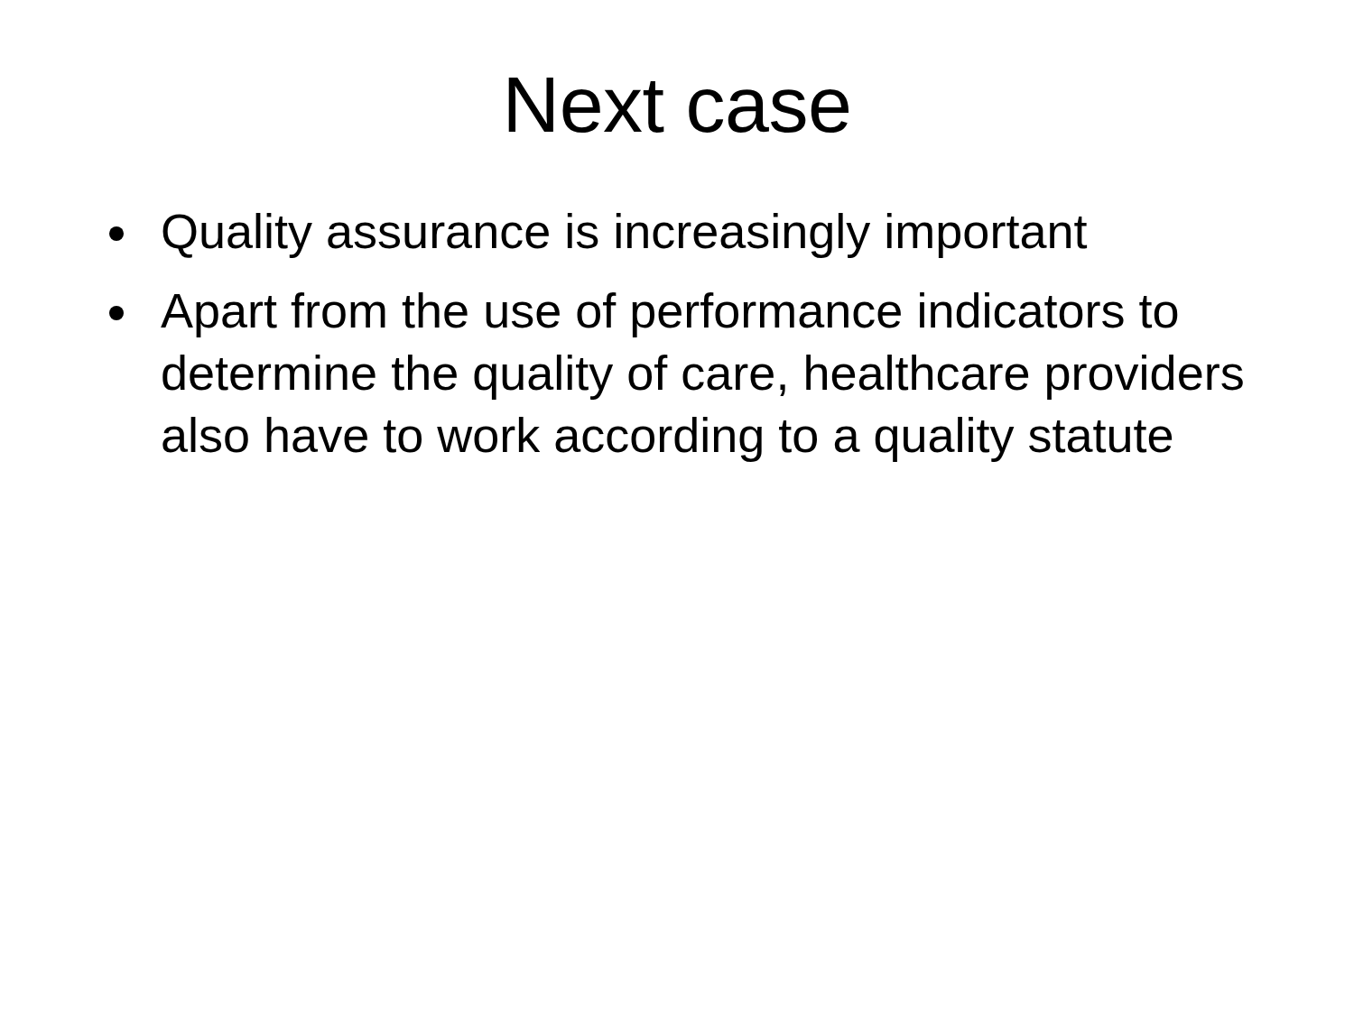Next case
Quality assurance is increasingly important
Apart from the use of performance indicators to determine the quality of care, healthcare providers also have to work according to a quality statute